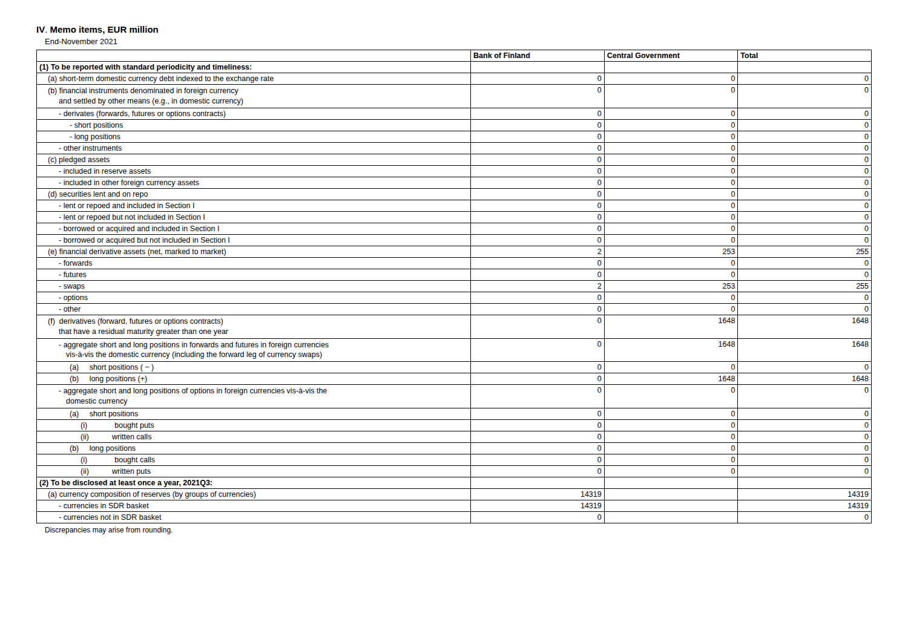IV. Memo items, EUR million
End-November 2021
| | Bank of Finland | Central Government | Total |
| --- | --- | --- | --- |
| (1) To be reported with standard periodicity and timeliness: | | | |
| (a) short-term domestic currency debt indexed to the exchange rate | 0 | 0 | 0 |
| (b) financial instruments denominated in foreign currency and settled by other means (e.g., in domestic currency) | 0 | 0 | 0 |
| - derivates (forwards, futures or options contracts) | 0 | 0 | 0 |
| - short positions | 0 | 0 | 0 |
| - long positions | 0 | 0 | 0 |
| - other instruments | 0 | 0 | 0 |
| (c) pledged assets | 0 | 0 | 0 |
| - included in reserve assets | 0 | 0 | 0 |
| - included in other foreign currency assets | 0 | 0 | 0 |
| (d) securities lent and on repo | 0 | 0 | 0 |
| - lent or repoed and included in Section I | 0 | 0 | 0 |
| - lent or repoed but not included in Section I | 0 | 0 | 0 |
| - borrowed or acquired and included in Section I | 0 | 0 | 0 |
| - borrowed or acquired but not included in Section I | 0 | 0 | 0 |
| (e) financial derivative assets (net, marked to market) | 2 | 253 | 255 |
| - forwards | 0 | 0 | 0 |
| - futures | 0 | 0 | 0 |
| - swaps | 2 | 253 | 255 |
| - options | 0 | 0 | 0 |
| - other | 0 | 0 | 0 |
| (f) derivatives (forward, futures or options contracts) that have a residual maturity greater than one year | 0 | 1648 | 1648 |
| - aggregate short and long positions in forwards and futures in foreign currencies vis-à-vis the domestic currency (including the forward leg of currency swaps) | 0 | 1648 | 1648 |
| (a) short positions ( − ) | 0 | 0 | 0 |
| (b) long positions (+) | 0 | 1648 | 1648 |
| - aggregate short and long positions of options in foreign currencies vis-à-vis the domestic currency | 0 | 0 | 0 |
| (a) short positions | 0 | 0 | 0 |
| (i) bought puts | 0 | 0 | 0 |
| (ii) written calls | 0 | 0 | 0 |
| (b) long positions | 0 | 0 | 0 |
| (i) bought calls | 0 | 0 | 0 |
| (ii) written puts | 0 | 0 | 0 |
| (2) To be disclosed at least once a year, 2021Q3: | | | |
| (a) currency composition of reserves (by groups of currencies) | 14319 | | 14319 |
| - currencies in SDR basket | 14319 | | 14319 |
| - currencies not in SDR basket | 0 | | 0 |
Discrepancies may arise from rounding.